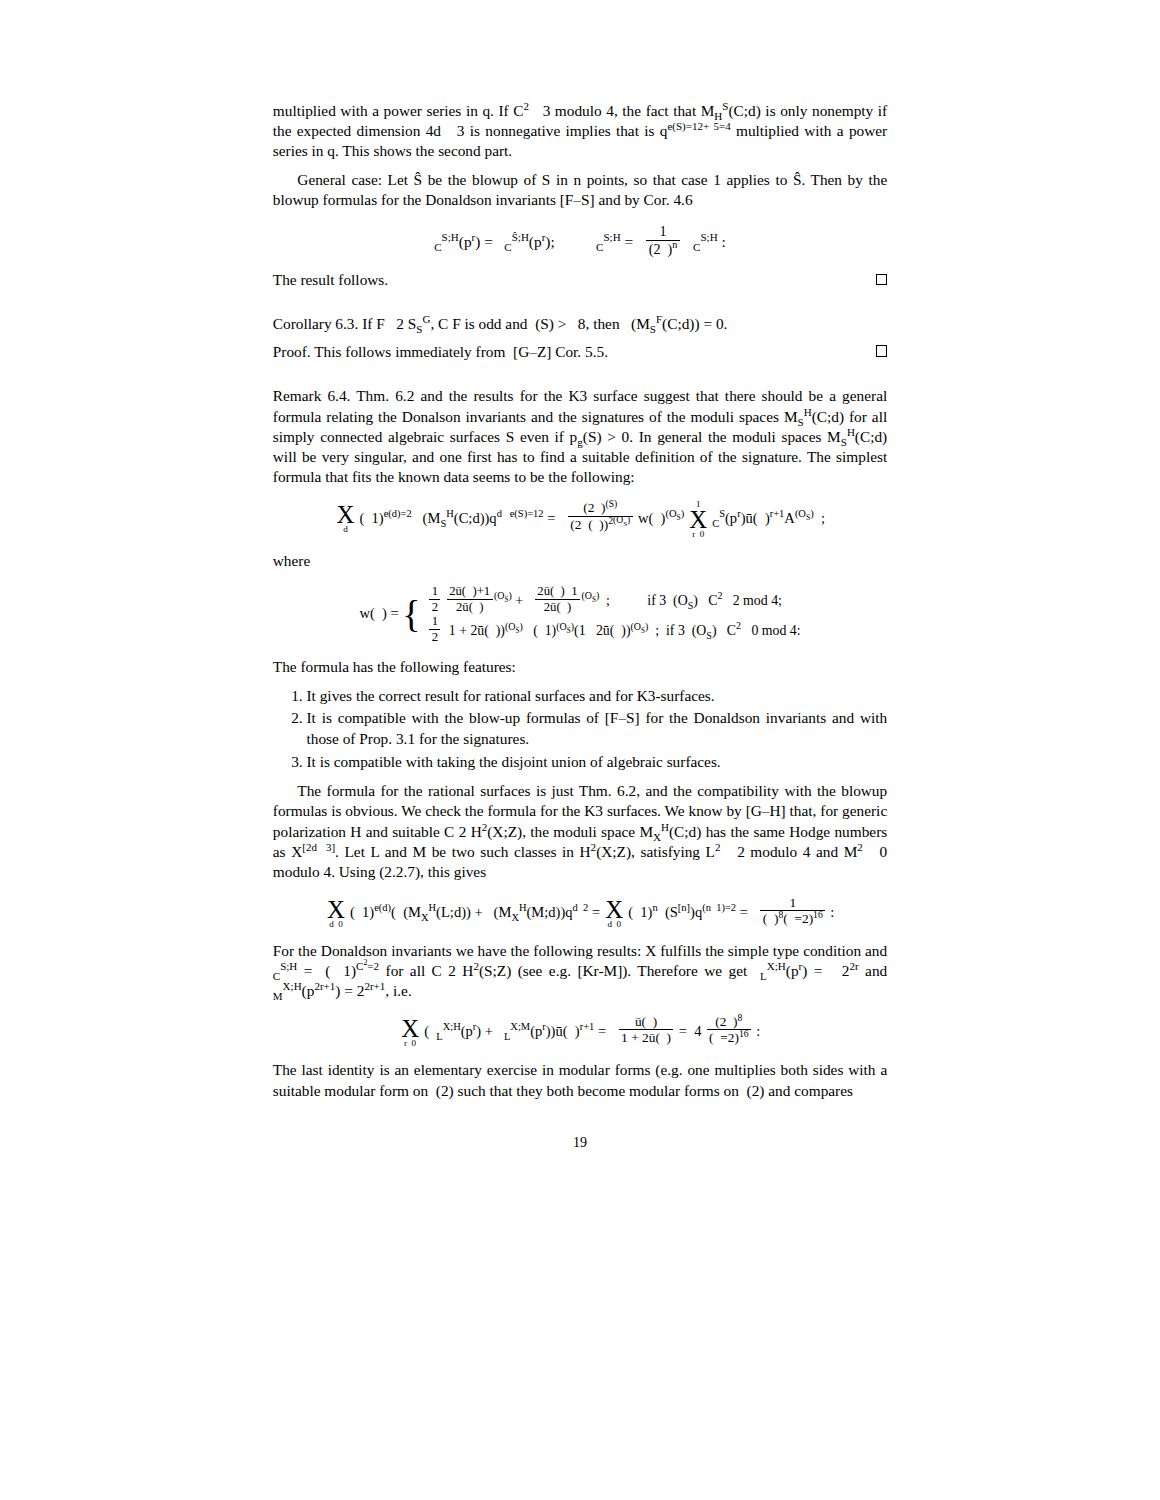multiplied with a power series in q. If C2 3 modulo 4, the fact that MHS(C;d) is only nonempty if the expected dimension 4d 3 is nonnegative implies that is qe(S)=12+ 5=4 multiplied with a power series in q. This shows the second part.
General case: Let Ŝ be the blowup of S in n points, so that case 1 applies to Ŝ. Then by the blowup formulas for the Donaldson invariants [F–S] and by Cor. 4.6
CS;H(pr) = CŜ;H(pr); CS;H = 1(2 )n CS;H :
The result follows.
Corollary 6.3. If F 2 SSG, C F is odd and (S) > 8, then (MSF(C;d)) = 0.
Proof. This follows immediately from [G–Z] Cor. 5.5.
Remark 6.4. Thm. 6.2 and the results for the K3 surface suggest that there should be a general formula relating the Donalson invariants and the signatures of the moduli spaces MSH(C;d) for all simply connected algebraic surfaces S even if pg(S) > 0. In general the moduli spaces MSH(C;d) will be very singular, and one first has to find a suitable definition of the signature. The simplest formula that fits the known data seems to be the following:
Xd ( 1)e(d)=2 (MSH(C;d))qd e(S)=12 = (2 )(S)(2 ( ))2(OS) w( )(OS) 1 Xr 0 CS(pr)ū( )r+1A(OS) ;
where
w( ) = {
12 2ū( )+12ū( )(OS) + 2ū( ) 12ū( )(OS) ; if 3 (OS) C2 2 mod 4;
12 1 + 2ū( ))(OS) ( 1)(OS)(1 2ū( ))(OS) ; if 3 (OS) C2 0 mod 4:
The formula has the following features:
It gives the correct result for rational surfaces and for K3-surfaces.
It is compatible with the blow-up formulas of [F–S] for the Donaldson invariants and with those of Prop. 3.1 for the signatures.
It is compatible with taking the disjoint union of algebraic surfaces.
The formula for the rational surfaces is just Thm. 6.2, and the compatibility with the blowup formulas is obvious. We check the formula for the K3 surfaces. We know by [G–H] that, for generic polarization H and suitable C 2 H2(X;Z), the moduli space MXH(C;d) has the same Hodge numbers as X[2d 3]. Let L and M be two such classes in H2(X;Z), satisfying L2 2 modulo 4 and M2 0 modulo 4. Using (2.2.7), this gives
Xd 0 ( 1)e(d)( (MXH(L;d)) + (MXH(M;d))qd 2 = Xd 0 ( 1)n (S[n])q(n 1)=2 = 1( )8( =2)16 :
For the Donaldson invariants we have the following results: X fulfills the simple type condition and CS;H = ( 1)C2=2 for all C 2 H2(S;Z) (see e.g. [Kr-M]). Therefore we get LX;H(pr) = 22r and MX;H(p2r+1) = 22r+1, i.e.
Xr 0 ( LX;H(pr) + LX;M(pr))ū( )r+1 = ū( ) 1 + 2ū( ) = 4 (2 )8( =2)16 :
The last identity is an elementary exercise in modular forms (e.g. one multiplies both sides with a suitable modular form on (2) such that they both become modular forms on (2) and compares
19